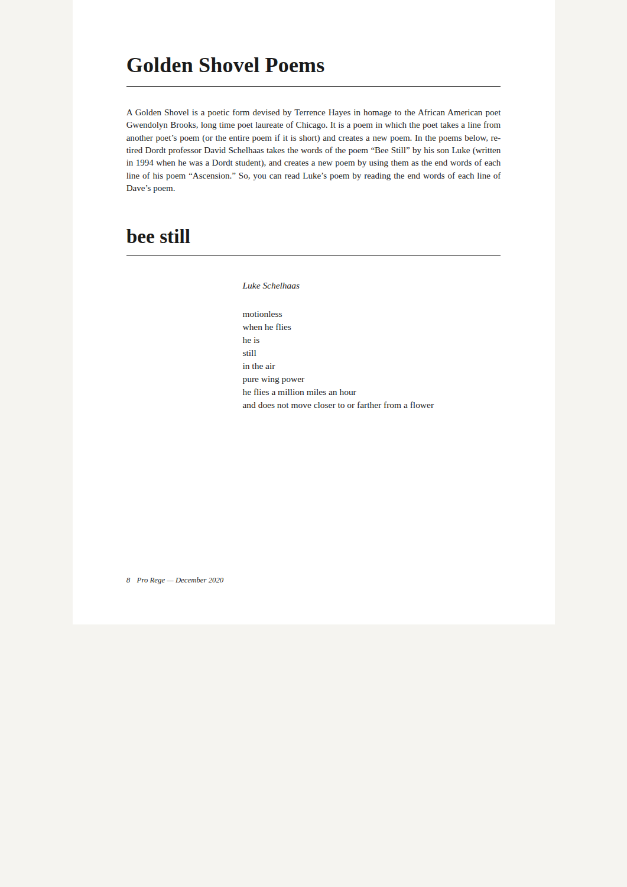Golden Shovel Poems
A Golden Shovel is a poetic form devised by Terrence Hayes in homage to the African American poet Gwendolyn Brooks, long time poet laureate of Chicago. It is a poem in which the poet takes a line from another poet’s poem (or the entire poem if it is short) and creates a new poem. In the poems below, retired Dordt professor David Schelhaas takes the words of the poem “Bee Still” by his son Luke (written in 1994 when he was a Dordt student), and creates a new poem by using them as the end words of each line of his poem “Ascension.” So, you can read Luke’s poem by reading the end words of each line of Dave’s poem.
bee still
Luke Schelhaas
motionless when he flies he is still in the air pure wing power he flies a million miles an hour and does not move closer to or farther from a flower
8 Pro Rege — December 2020